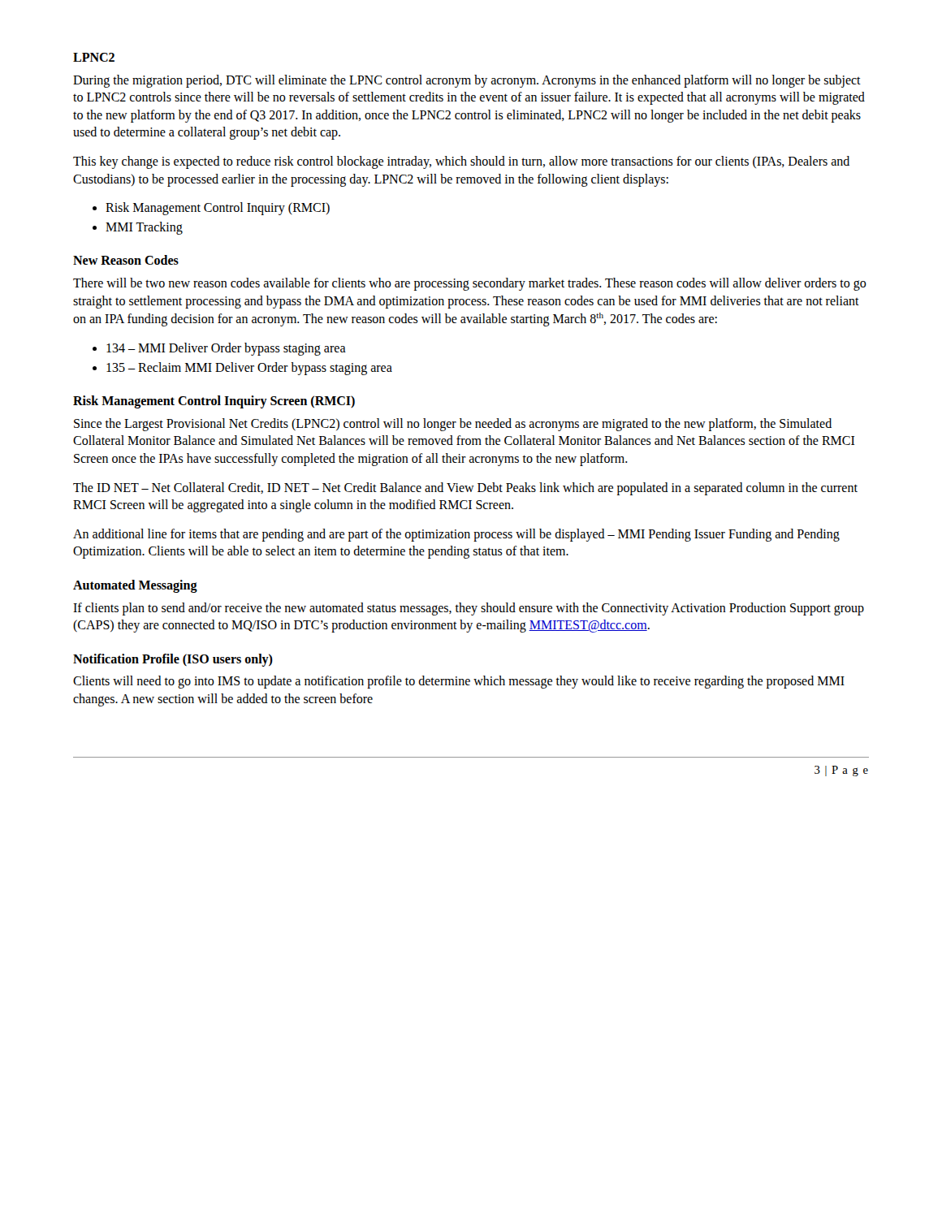LPNC2
During the migration period, DTC will eliminate the LPNC control acronym by acronym. Acronyms in the enhanced platform will no longer be subject to LPNC2 controls since there will be no reversals of settlement credits in the event of an issuer failure. It is expected that all acronyms will be migrated to the new platform by the end of Q3 2017. In addition, once the LPNC2 control is eliminated, LPNC2 will no longer be included in the net debit peaks used to determine a collateral group’s net debit cap.
This key change is expected to reduce risk control blockage intraday, which should in turn, allow more transactions for our clients (IPAs, Dealers and Custodians) to be processed earlier in the processing day. LPNC2 will be removed in the following client displays:
Risk Management Control Inquiry (RMCI)
MMI Tracking
New Reason Codes
There will be two new reason codes available for clients who are processing secondary market trades. These reason codes will allow deliver orders to go straight to settlement processing and bypass the DMA and optimization process. These reason codes can be used for MMI deliveries that are not reliant on an IPA funding decision for an acronym. The new reason codes will be available starting March 8th, 2017. The codes are:
134 – MMI Deliver Order bypass staging area
135 – Reclaim MMI Deliver Order bypass staging area
Risk Management Control Inquiry Screen (RMCI)
Since the Largest Provisional Net Credits (LPNC2) control will no longer be needed as acronyms are migrated to the new platform, the Simulated Collateral Monitor Balance and Simulated Net Balances will be removed from the Collateral Monitor Balances and Net Balances section of the RMCI Screen once the IPAs have successfully completed the migration of all their acronyms to the new platform.
The ID NET – Net Collateral Credit, ID NET – Net Credit Balance and View Debt Peaks link which are populated in a separated column in the current RMCI Screen will be aggregated into a single column in the modified RMCI Screen.
An additional line for items that are pending and are part of the optimization process will be displayed – MMI Pending Issuer Funding and Pending Optimization. Clients will be able to select an item to determine the pending status of that item.
Automated Messaging
If clients plan to send and/or receive the new automated status messages, they should ensure with the Connectivity Activation Production Support group (CAPS) they are connected to MQ/ISO in DTC’s production environment by e-mailing MMITEST@dtcc.com.
Notification Profile (ISO users only)
Clients will need to go into IMS to update a notification profile to determine which message they would like to receive regarding the proposed MMI changes. A new section will be added to the screen before
3 | P a g e